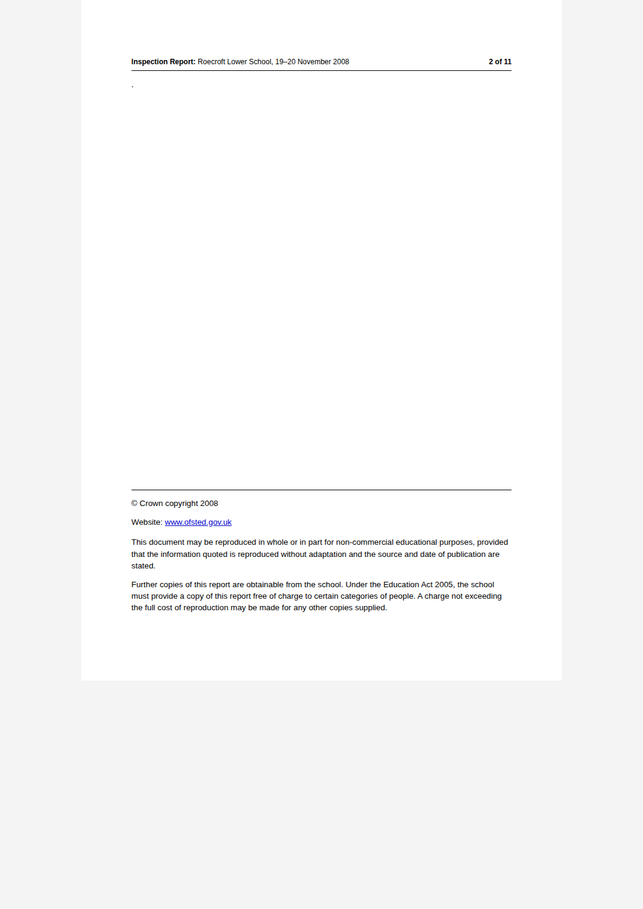Inspection Report: Roecroft Lower School, 19–20 November 2008
2 of 11
.
© Crown copyright 2008
Website: www.ofsted.gov.uk
This document may be reproduced in whole or in part for non-commercial educational purposes, provided that the information quoted is reproduced without adaptation and the source and date of publication are stated.
Further copies of this report are obtainable from the school. Under the Education Act 2005, the school must provide a copy of this report free of charge to certain categories of people. A charge not exceeding the full cost of reproduction may be made for any other copies supplied.